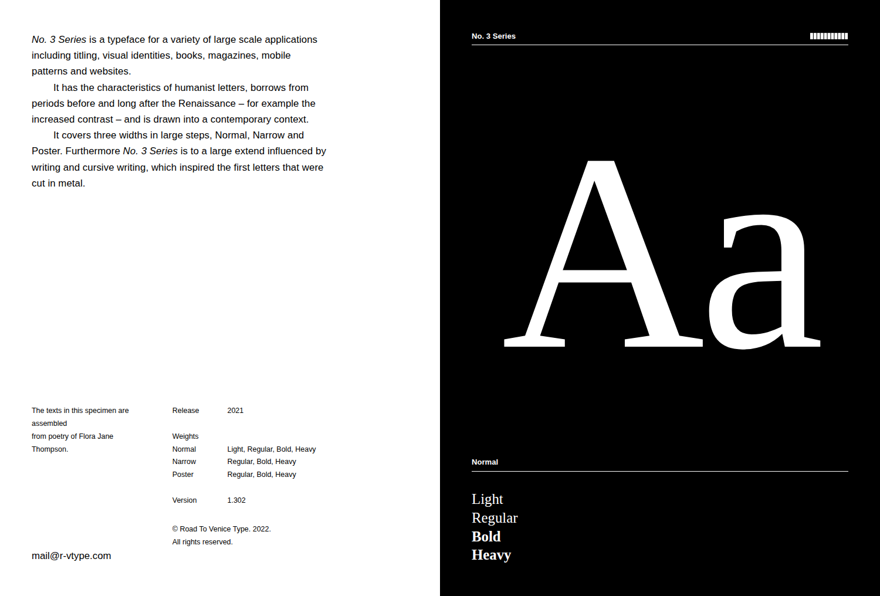No. 3 Series is a typeface for a variety of large scale applications including titling, visual identities, books, magazines, mobile patterns and websites.
It has the characteristics of humanist letters, borrows from periods before and long after the Renaissance – for example the increased contrast – and is drawn into a contemporary context.
It covers three widths in large steps, Normal, Narrow and Poster. Furthermore No. 3 Series is to a large extend influenced by writing and cursive writing, which inspired the first letters that were cut in metal.
The texts in this specimen are assembled
from poetry of Flora Jane Thompson.
Release
2021
Weights
Normal
Light, Regular, Bold, Heavy
Narrow
Regular, Bold, Heavy
Poster
Regular, Bold, Heavy
Version
1.302
mail@r-vtype.com
© Road To Venice Type. 2022.
All rights reserved.
No. 3 Series
Aa
Normal
Light
Regular
Bold
Heavy